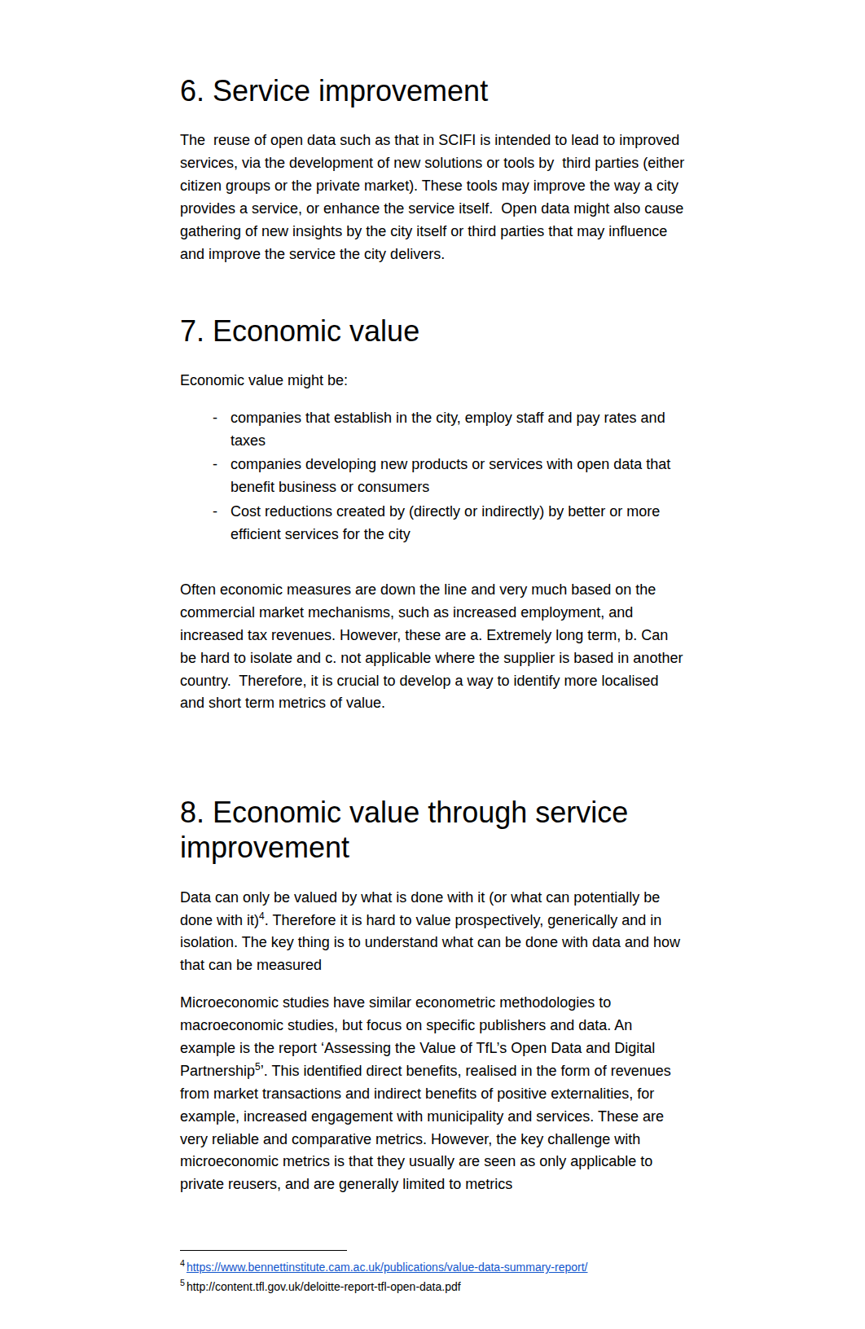6. Service improvement
The reuse of open data such as that in SCIFI is intended to lead to improved services, via the development of new solutions or tools by third parties (either citizen groups or the private market). These tools may improve the way a city provides a service, or enhance the service itself. Open data might also cause gathering of new insights by the city itself or third parties that may influence and improve the service the city delivers.
7. Economic value
Economic value might be:
companies that establish in the city, employ staff and pay rates and taxes
companies developing new products or services with open data that benefit business or consumers
Cost reductions created by (directly or indirectly) by better or more efficient services for the city
Often economic measures are down the line and very much based on the commercial market mechanisms, such as increased employment, and increased tax revenues. However, these are a. Extremely long term, b. Can be hard to isolate and c. not applicable where the supplier is based in another country. Therefore, it is crucial to develop a way to identify more localised and short term metrics of value.
8. Economic value through service improvement
Data can only be valued by what is done with it (or what can potentially be done with it)4. Therefore it is hard to value prospectively, generically and in isolation. The key thing is to understand what can be done with data and how that can be measured
Microeconomic studies have similar econometric methodologies to macroeconomic studies, but focus on specific publishers and data. An example is the report ‘Assessing the Value of TfL’s Open Data and Digital Partnership5’. This identified direct benefits, realised in the form of revenues from market transactions and indirect benefits of positive externalities, for example, increased engagement with municipality and services. These are very reliable and comparative metrics. However, the key challenge with microeconomic metrics is that they usually are seen as only applicable to private reusers, and are generally limited to metrics
4https://www.bennettinstitute.cam.ac.uk/publications/value-data-summary-report/
5http://content.tfl.gov.uk/deloitte-report-tfl-open-data.pdf